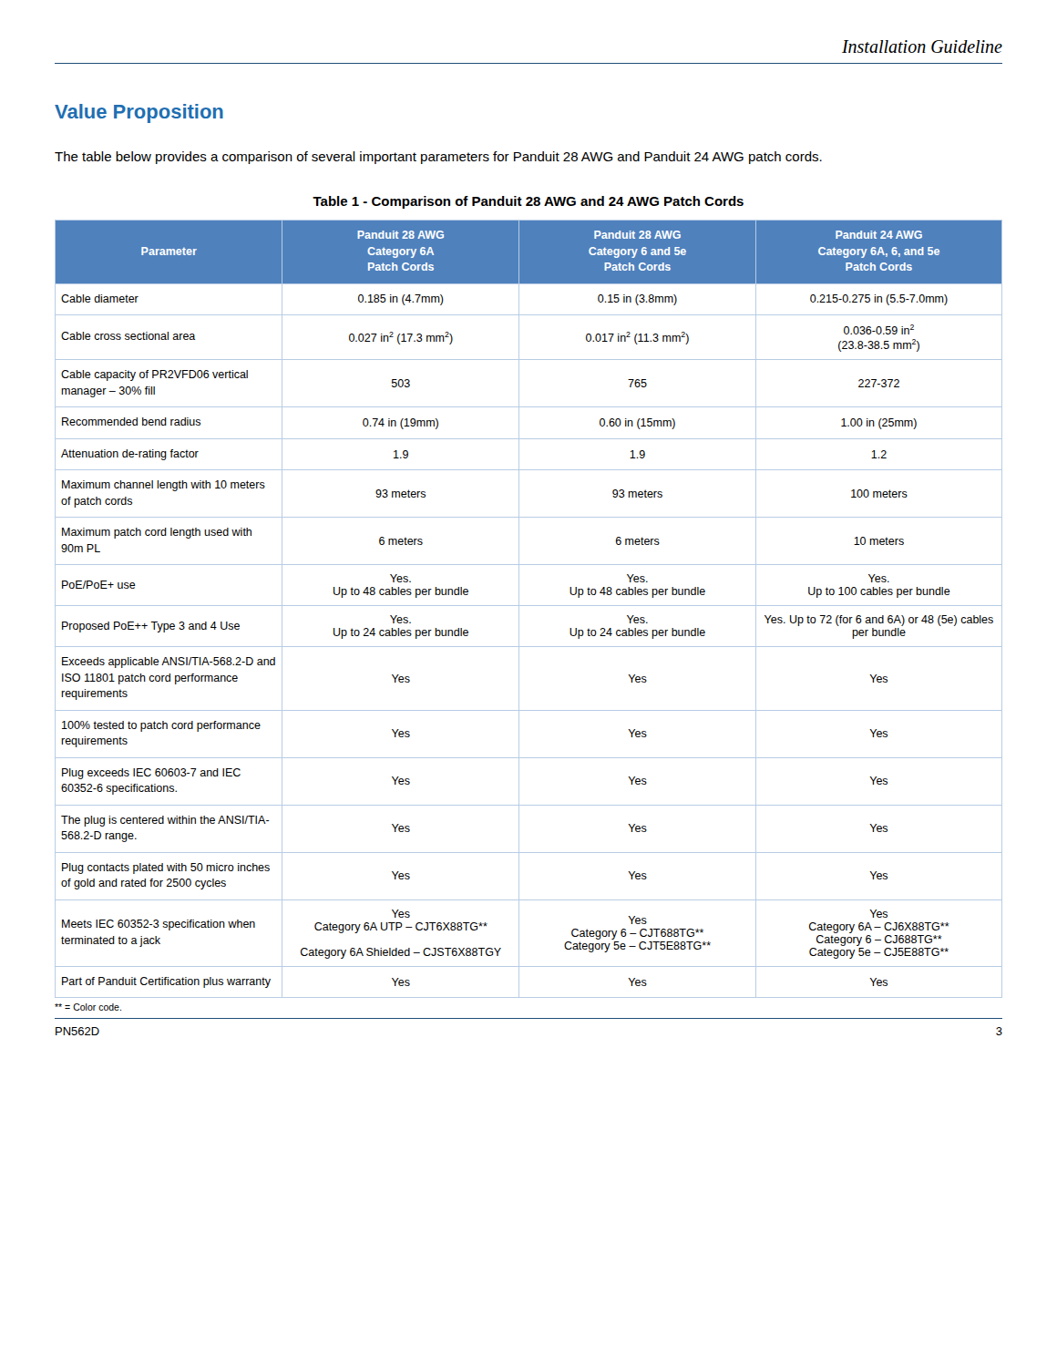Installation Guideline
Value Proposition
The table below provides a comparison of several important parameters for Panduit 28 AWG and Panduit 24 AWG patch cords.
Table 1 - Comparison of Panduit 28 AWG and 24 AWG Patch Cords
| Parameter | Panduit 28 AWG Category 6A Patch Cords | Panduit 28 AWG Category 6 and 5e Patch Cords | Panduit 24 AWG Category 6A, 6, and 5e Patch Cords |
| --- | --- | --- | --- |
| Cable diameter | 0.185 in (4.7mm) | 0.15 in (3.8mm) | 0.215-0.275 in (5.5-7.0mm) |
| Cable cross sectional area | 0.027 in 2 (17.3 mm 2 ) | 0.017 in 2 (11.3 mm 2 ) | 0.036-0.59 in 2 (23.8-38.5 mm 2 ) |
| Cable capacity of PR2VFD06 vertical manager – 30% fill | 503 | 765 | 227-372 |
| Recommended bend radius | 0.74 in (19mm) | 0.60 in (15mm) | 1.00 in (25mm) |
| Attenuation de-rating factor | 1.9 | 1.9 | 1.2 |
| Maximum channel length with 10 meters of patch cords | 93 meters | 93 meters | 100 meters |
| Maximum patch cord length used with 90m PL | 6 meters | 6 meters | 10 meters |
| PoE/PoE+ use | Yes. Up to 48 cables per bundle | Yes. Up to 48 cables per bundle | Yes. Up to 100 cables per bundle |
| Proposed PoE++ Type 3 and 4 Use | Yes. Up to 24 cables per bundle | Yes. Up to 24 cables per bundle | Yes. Up to 72 (for 6 and 6A) or 48 (5e) cables per bundle |
| Exceeds applicable ANSI/TIA-568.2-D and ISO 11801 patch cord performance requirements | Yes | Yes | Yes |
| 100% tested to patch cord performance requirements | Yes | Yes | Yes |
| Plug exceeds IEC 60603-7 and IEC 60352-6 specifications. | Yes | Yes | Yes |
| The plug is centered within the ANSI/TIA-568.2-D range. | Yes | Yes | Yes |
| Plug contacts plated with 50 micro inches of gold and rated for 2500 cycles | Yes | Yes | Yes |
| Meets IEC 60352-3 specification when terminated to a jack | Yes Category 6A UTP – CJT6X88TG** Category 6A Shielded – CJST6X88TGY | Yes Category 6 – CJT688TG** Category 5e – CJT5E88TG** | Yes Category 6A – CJ6X88TG** Category 6 – CJ688TG** Category 5e – CJ5E88TG** |
| Part of Panduit Certification plus warranty | Yes | Yes | Yes |
** = Color code.
PN562D 3